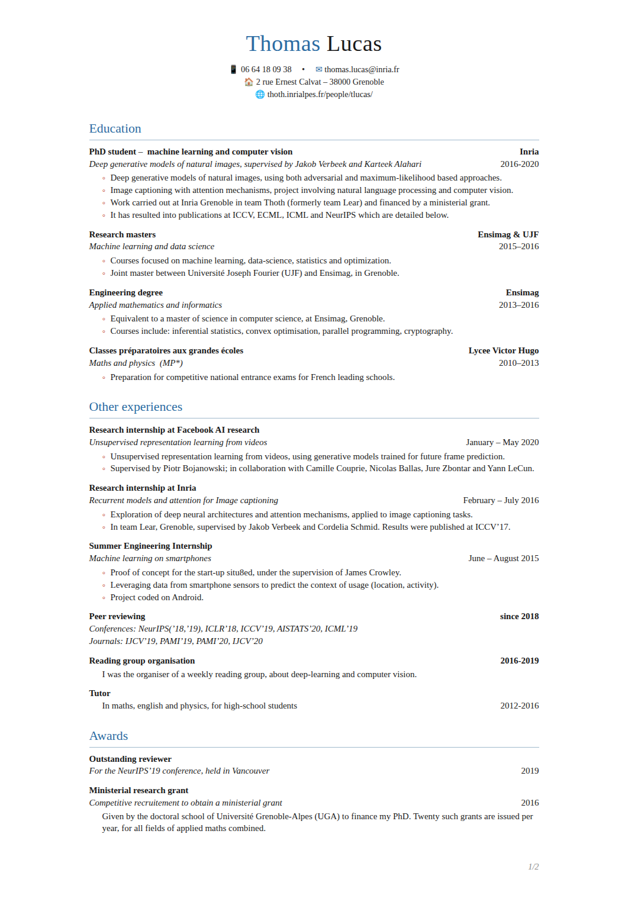Thomas Lucas
📱 06 64 18 09 38 • ✉ thomas.lucas@inria.fr
🏠 2 rue Ernest Calvat – 38000 Grenoble
🌐 thoth.inrialpes.fr/people/tlucas/
Education
PhD student – machine learning and computer vision Inria
Deep generative models of natural images, supervised by Jakob Verbeek and Karteek Alahari 2016-2020
Deep generative models of natural images, using both adversarial and maximum-likelihood based approaches.
Image captioning with attention mechanisms, project involving natural language processing and computer vision.
Work carried out at Inria Grenoble in team Thoth (formerly team Lear) and financed by a ministerial grant.
It has resulted into publications at ICCV, ECML, ICML and NeurIPS which are detailed below.
Research masters Ensimag & UJF
Machine learning and data science 2015–2016
Courses focused on machine learning, data-science, statistics and optimization.
Joint master between Université Joseph Fourier (UJF) and Ensimag, in Grenoble.
Engineering degree Ensimag
Applied mathematics and informatics 2013–2016
Equivalent to a master of science in computer science, at Ensimag, Grenoble.
Courses include: inferential statistics, convex optimisation, parallel programming, cryptography.
Classes préparatoires aux grandes écoles Lycee Victor Hugo
Maths and physics (MP*) 2010–2013
Preparation for competitive national entrance exams for French leading schools.
Other experiences
Research internship at Facebook AI research
Unsupervised representation learning from videos January – May 2020
Unsupervised representation learning from videos, using generative models trained for future frame prediction.
Supervised by Piotr Bojanowski; in collaboration with Camille Couprie, Nicolas Ballas, Jure Zbontar and Yann LeCun.
Research internship at Inria
Recurrent models and attention for Image captioning February – July 2016
Exploration of deep neural architectures and attention mechanisms, applied to image captioning tasks.
In team Lear, Grenoble, supervised by Jakob Verbeek and Cordelia Schmid. Results were published at ICCV’17.
Summer Engineering Internship
Machine learning on smartphones June – August 2015
Proof of concept for the start-up situ8ed, under the supervision of James Crowley.
Leveraging data from smartphone sensors to predict the context of usage (location, activity).
Project coded on Android.
Peer reviewing since 2018
Conferences: NeurIPS(’18,’19), ICLR’18, ICCV’19, AISTATS’20, ICML’19
Journals: IJCV’19, PAMI’19, PAMI’20, IJCV’20
Reading group organisation 2016-2019
I was the organiser of a weekly reading group, about deep-learning and computer vision.
Tutor
In maths, english and physics, for high-school students 2012-2016
Awards
Outstanding reviewer
For the NeurIPS’19 conference, held in Vancouver 2019
Ministerial research grant
Competitive recruitement to obtain a ministerial grant 2016
Given by the doctoral school of Université Grenoble-Alpes (UGA) to finance my PhD. Twenty such grants are issued per year, for all fields of applied maths combined.
1/2